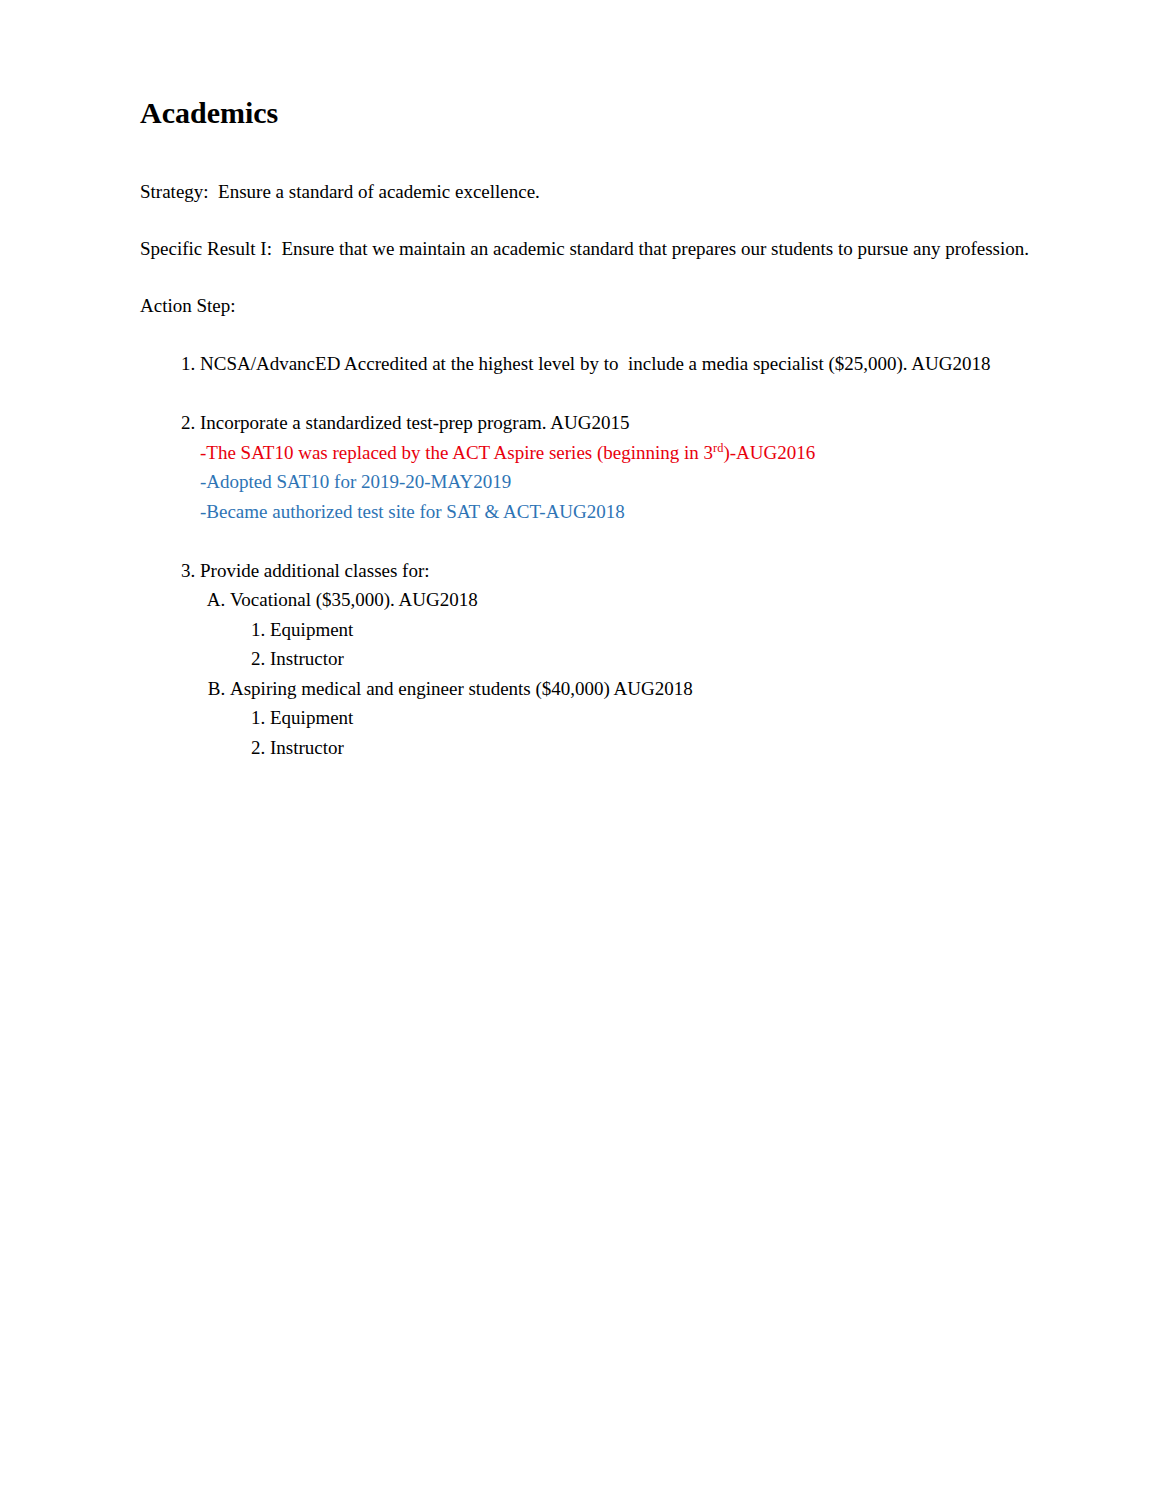Academics
Strategy: Ensure a standard of academic excellence.
Specific Result I: Ensure that we maintain an academic standard that prepares our students to pursue any profession.
Action Step:
NCSA/AdvancED Accredited at the highest level by to include a media specialist ($25,000). AUG2018
Incorporate a standardized test-prep program. AUG2015
-The SAT10 was replaced by the ACT Aspire series (beginning in 3rd)-AUG2016
-Adopted SAT10 for 2019-20-MAY2019
-Became authorized test site for SAT & ACT-AUG2018
Provide additional classes for:
Vocational ($35,000). AUG2018
Equipment
Instructor
Aspiring medical and engineer students ($40,000) AUG2018
Equipment
Instructor